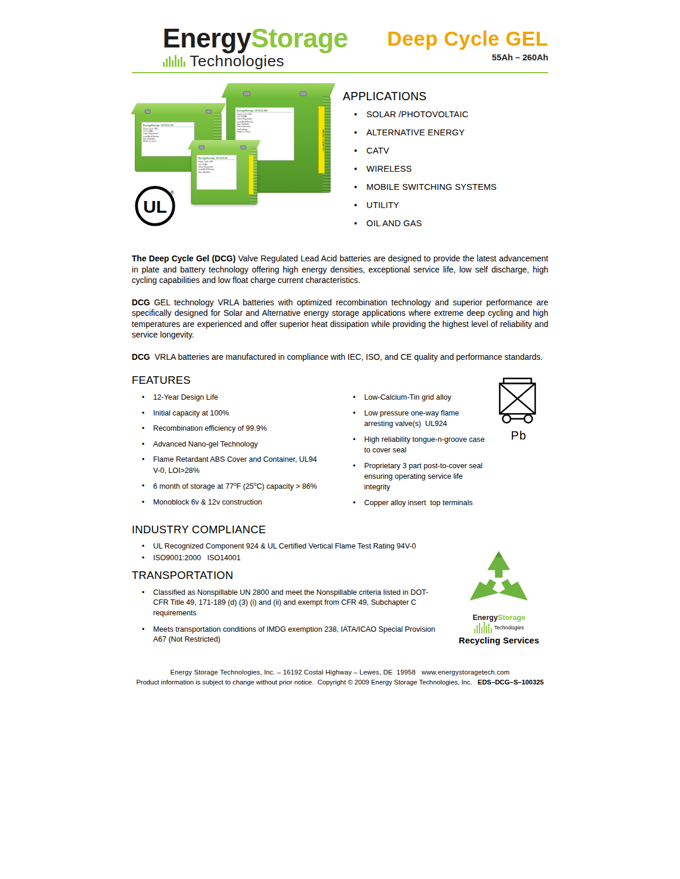Energy Storage
Technologies
Deep Cycle GEL
55Ah – 260Ah
EnergyStorage DCG12-120
Deep Cycle GEL
12V 120Ah
Valve Regulated
Lead Acid Battery
Non-Spillable
Made in China
EnergyStorage DCG12-260
Deep Cycle GEL
12V 260Ah
Valve Regulated
Lead Acid Battery
Non-Spillable
Recombination
Technology
Made in China
WARNING! VRLA BATTERY
EnergyStorage DCG12-55
Deep Cycle GEL
12V 55Ah
Valve Regulated
Lead Acid Battery
Non-Spillable
UL ®
APPLICATIONS
SOLAR /PHOTOVOLTAIC
ALTERNATIVE ENERGY
CATV
WIRELESS
MOBILE SWITCHING SYSTEMS
UTILITY
OIL AND GAS
The Deep Cycle Gel (DCG) Valve Regulated Lead Acid batteries are designed to provide the latest advancement in plate and battery technology offering high energy densities, exceptional service life, low self discharge, high cycling capabilities and low float charge current characteristics.
DCG GEL technology VRLA batteries with optimized recombination technology and superior performance are specifically designed for Solar and Alternative energy storage applications where extreme deep cycling and high temperatures are experienced and offer superior heat dissipation while providing the highest level of reliability and service longevity.
DCG VRLA batteries are manufactured in compliance with IEC, ISO, and CE quality and performance standards.
FEATURES
12-Year Design Life
Initial capacity at 100%
Recombination efficiency of 99.9%
Advanced Nano-gel Technology
Flame Retardant ABS Cover and Container, UL94 V-0, LOI>28%
6 month of storage at 77oF (25oC) capacity > 86%
Monoblock 6v & 12v construction
Low-Calcium-Tin grid alloy
Low pressure one-way flame arresting valve(s) UL924
High reliability tongue-n-groove case to cover seal
Proprietary 3 part post-to-cover seal ensuring operating service life integrity
Copper alloy insert top terminals
Pb
INDUSTRY COMPLIANCE
UL Recognized Component 924 & UL Certified Vertical Flame Test Rating 94V-0
ISO9001:2000 ISO14001
TRANSPORTATION
Classified as Nonspillable UN 2800 and meet the Nonspillable criteria listed in DOT-CFR Title 49, 171-189 (d) (3) (i) and (ii) and exempt from CFR 49, Subchapter C requirements
Meets transportation conditions of IMDG exemption 238, IATA/ICAO Special Provision A67 (Not Restricted)
Energy Storage
Technologies
Recycling Services
Energy Storage Technologies, Inc. – 16192 Costal Highway – Lewes, DE 19958 www.energystoragetech.com
Product information is subject to change without prior notice. Copyright © 2009 Energy Storage Technologies, Inc. EDS–DCG–S–100325